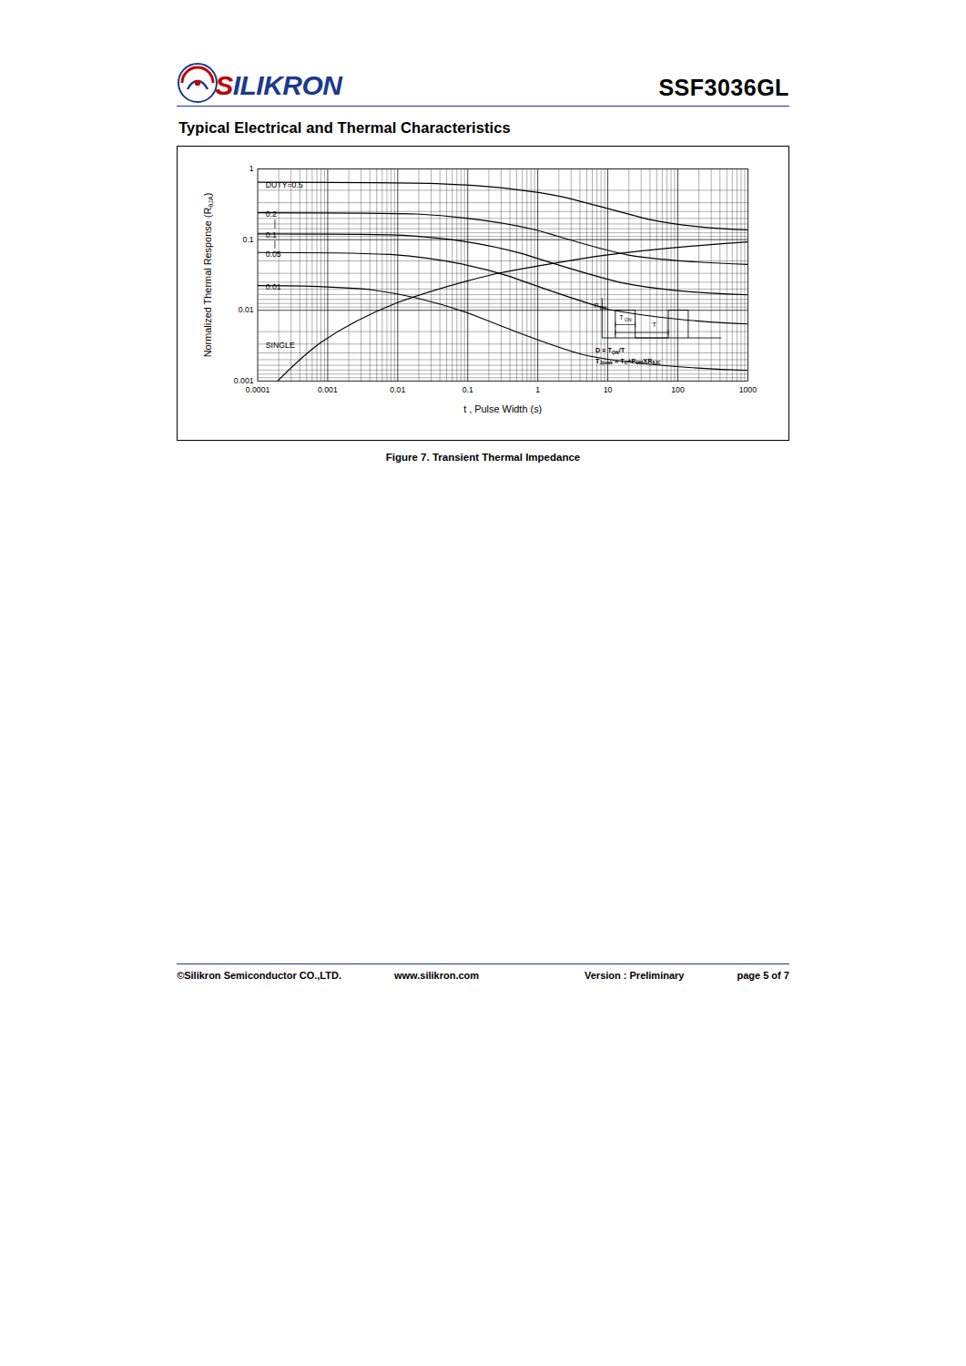SILIKRON
SSF3036GL
Typical Electrical and Thermal Characteristics
DUTY=0.5 0.2 0.1 0.05 0.01 SINGLE P DM T ON T D = TON/T TJpeak = TC+PDMXRθJC 1 0.1 0.01 0.001 0.0001 0.001 0.01 0.1 1 10 100 1000 t , Pulse Width (s) Normalized Thermal Response (RθJA)
Figure 7. Transient Thermal Impedance
©Silikron Semiconductor CO.,LTD.
www.silikron.com Version : Preliminary
page 5 of 7